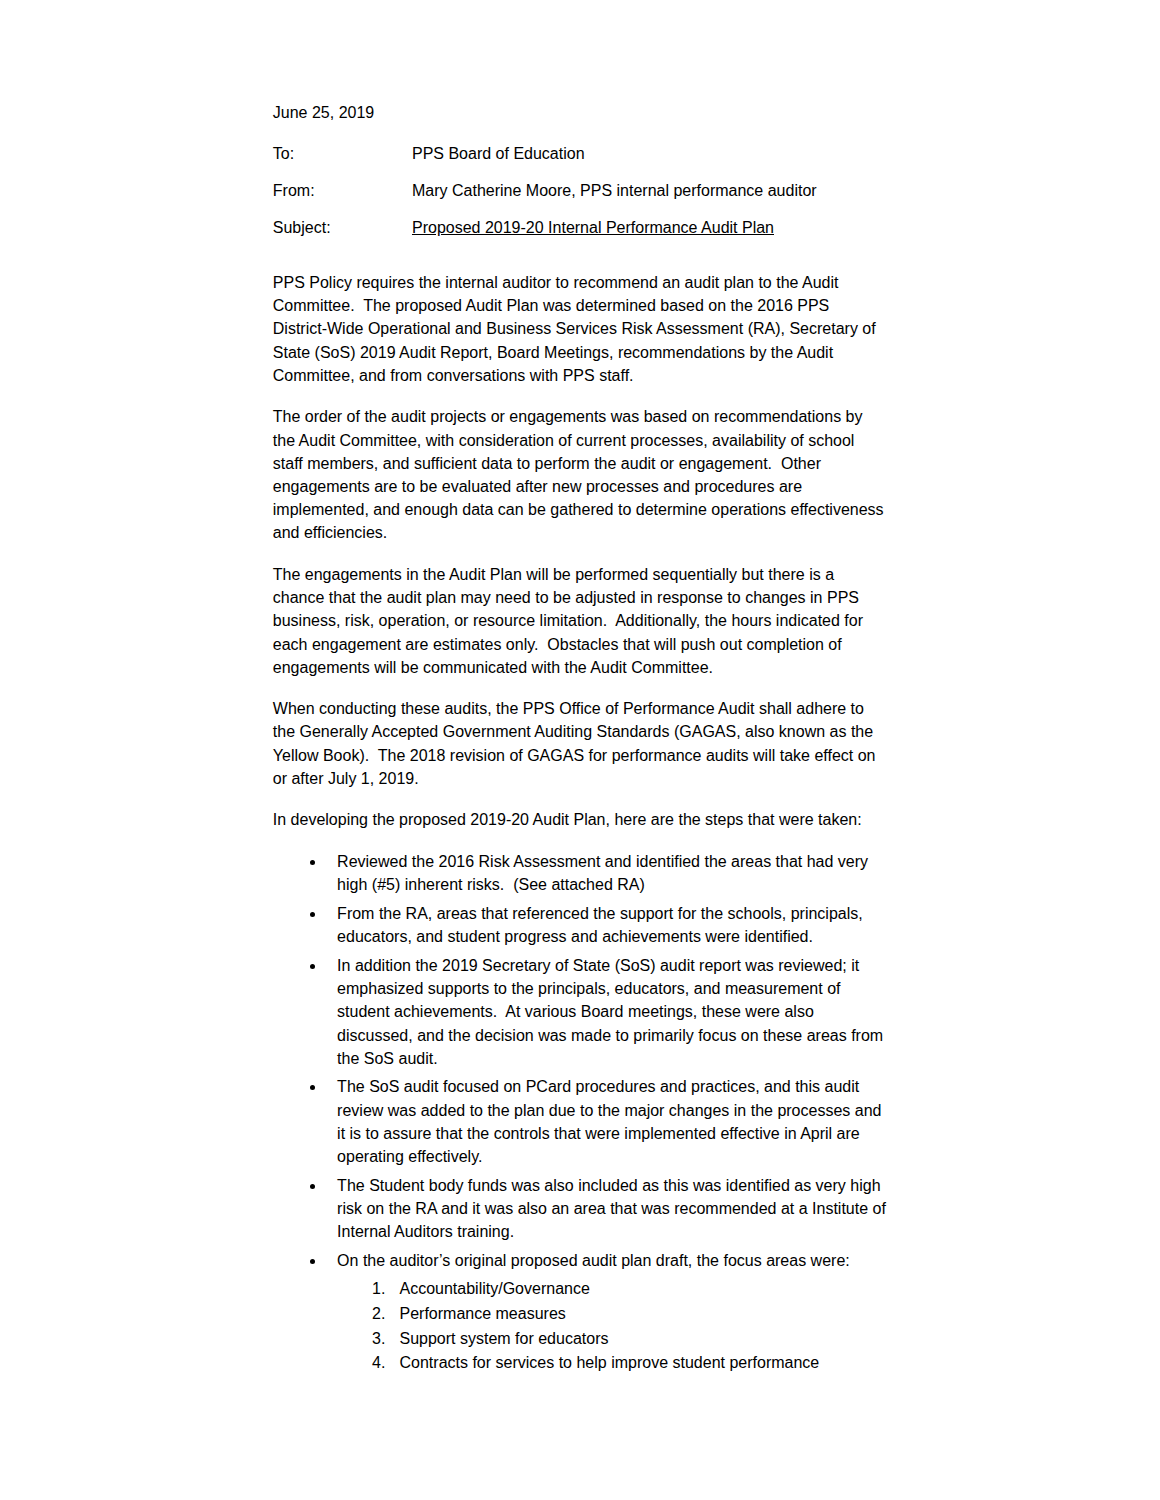June 25, 2019
| To: | PPS Board of Education |
| From: | Mary Catherine Moore, PPS internal performance auditor |
| Subject: | Proposed 2019-20 Internal Performance Audit Plan |
PPS Policy requires the internal auditor to recommend an audit plan to the Audit Committee. The proposed Audit Plan was determined based on the 2016 PPS District-Wide Operational and Business Services Risk Assessment (RA), Secretary of State (SoS) 2019 Audit Report, Board Meetings, recommendations by the Audit Committee, and from conversations with PPS staff.
The order of the audit projects or engagements was based on recommendations by the Audit Committee, with consideration of current processes, availability of school staff members, and sufficient data to perform the audit or engagement. Other engagements are to be evaluated after new processes and procedures are implemented, and enough data can be gathered to determine operations effectiveness and efficiencies.
The engagements in the Audit Plan will be performed sequentially but there is a chance that the audit plan may need to be adjusted in response to changes in PPS business, risk, operation, or resource limitation. Additionally, the hours indicated for each engagement are estimates only. Obstacles that will push out completion of engagements will be communicated with the Audit Committee.
When conducting these audits, the PPS Office of Performance Audit shall adhere to the Generally Accepted Government Auditing Standards (GAGAS, also known as the Yellow Book). The 2018 revision of GAGAS for performance audits will take effect on or after July 1, 2019.
In developing the proposed 2019-20 Audit Plan, here are the steps that were taken:
Reviewed the 2016 Risk Assessment and identified the areas that had very high (#5) inherent risks. (See attached RA)
From the RA, areas that referenced the support for the schools, principals, educators, and student progress and achievements were identified.
In addition the 2019 Secretary of State (SoS) audit report was reviewed; it emphasized supports to the principals, educators, and measurement of student achievements. At various Board meetings, these were also discussed, and the decision was made to primarily focus on these areas from the SoS audit.
The SoS audit focused on PCard procedures and practices, and this audit review was added to the plan due to the major changes in the processes and it is to assure that the controls that were implemented effective in April are operating effectively.
The Student body funds was also included as this was identified as very high risk on the RA and it was also an area that was recommended at a Institute of Internal Auditors training.
On the auditor’s original proposed audit plan draft, the focus areas were:
Accountability/Governance
Performance measures
Support system for educators
Contracts for services to help improve student performance